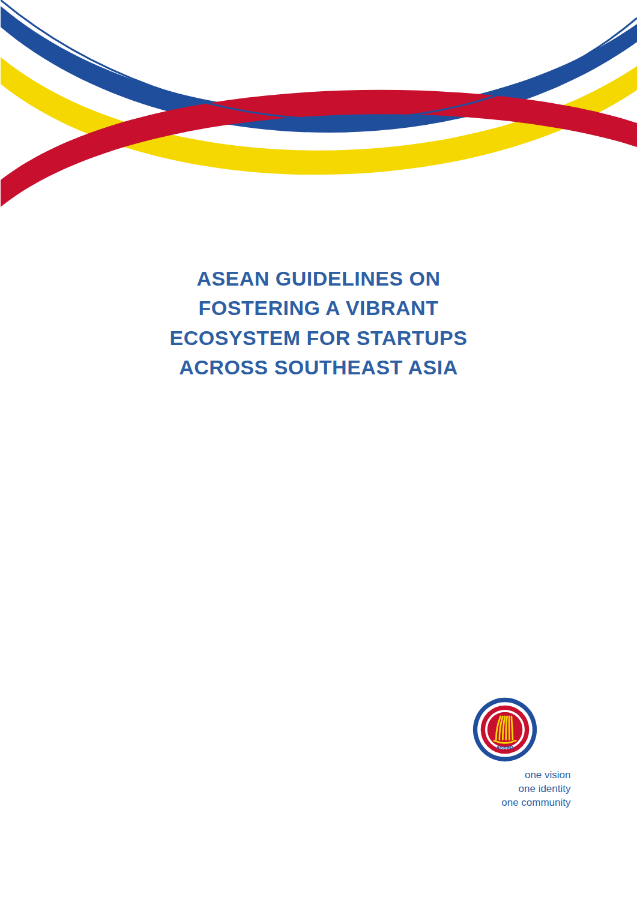ASEAN GUIDELINES ON
FOSTERING A VIBRANT
ECOSYSTEM FOR STARTUPS
ACROSS SOUTHEAST ASIA
asean
one vision
one identity
one community